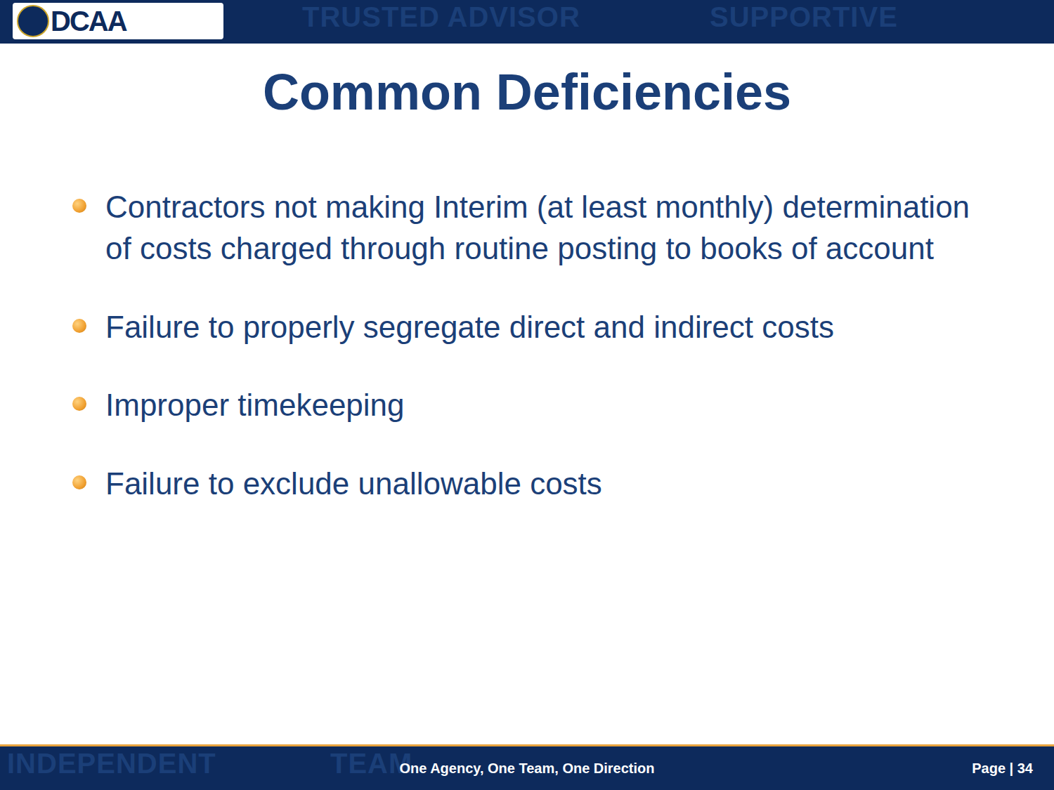TRUSTED ADVISOR SUPPORTIVE
DCAA
Common Deficiencies
Contractors not making Interim (at least monthly) determination of costs charged through routine posting to books of account
Failure to properly segregate direct and indirect costs
Improper timekeeping
Failure to exclude unallowable costs
INDEPENDENT TEAM
One Agency, One Team, One Direction
Page | 34